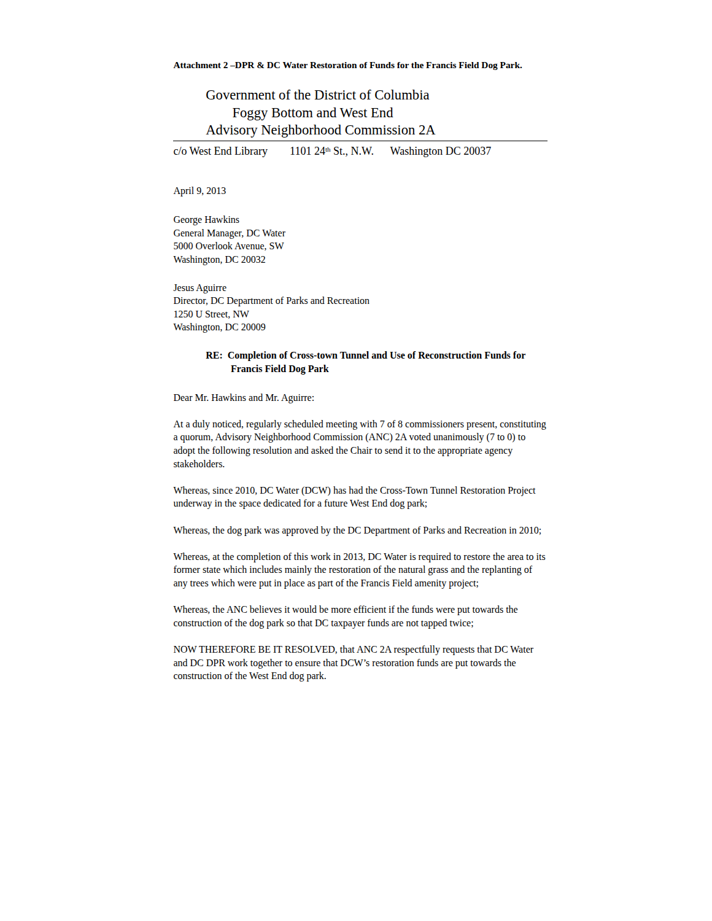Attachment 2 –DPR & DC Water Restoration of Funds for the Francis Field Dog Park.
Government of the District of Columbia
Foggy Bottom and West End
Advisory Neighborhood Commission 2A
c/o West End Library 1101 24th St., N.W. Washington DC 20037
April 9, 2013
George Hawkins
General Manager, DC Water
5000 Overlook Avenue, SW
Washington, DC 20032
Jesus Aguirre
Director, DC Department of Parks and Recreation
1250 U Street, NW
Washington, DC 20009
RE: Completion of Cross-town Tunnel and Use of Reconstruction Funds for
Francis Field Dog Park
Dear Mr. Hawkins and Mr. Aguirre:
At a duly noticed, regularly scheduled meeting with 7 of 8 commissioners present, constituting a quorum, Advisory Neighborhood Commission (ANC) 2A voted unanimously (7 to 0) to adopt the following resolution and asked the Chair to send it to the appropriate agency stakeholders.
Whereas, since 2010, DC Water (DCW) has had the Cross-Town Tunnel Restoration Project underway in the space dedicated for a future West End dog park;
Whereas, the dog park was approved by the DC Department of Parks and Recreation in 2010;
Whereas, at the completion of this work in 2013, DC Water is required to restore the area to its former state which includes mainly the restoration of the natural grass and the replanting of any trees which were put in place as part of the Francis Field amenity project;
Whereas, the ANC believes it would be more efficient if the funds were put towards the construction of the dog park so that DC taxpayer funds are not tapped twice;
NOW THEREFORE BE IT RESOLVED, that ANC 2A respectfully requests that DC Water and DC DPR work together to ensure that DCW’s restoration funds are put towards the construction of the West End dog park.